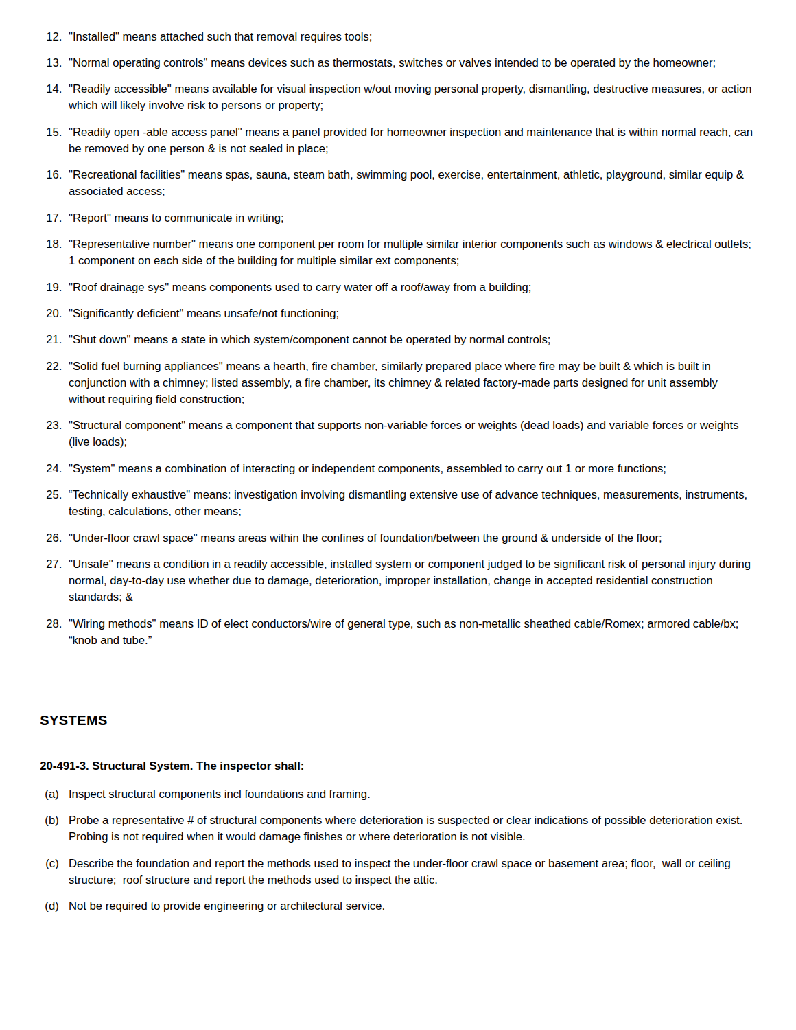"Installed" means attached such that removal requires tools;
"Normal operating controls" means devices such as thermostats, switches or valves intended to be operated by the homeowner;
"Readily accessible" means available for visual inspection w/out moving personal property, dismantling, destructive measures, or action which will likely involve risk to persons or property;
"Readily open -able access panel" means a panel provided for homeowner inspection and maintenance that is within normal reach, can be removed by one person & is not sealed in place;
"Recreational facilities" means spas, sauna, steam bath, swimming pool, exercise, entertainment, athletic, playground, similar equip & associated access;
"Report" means to communicate in writing;
"Representative number" means one component per room for multiple similar interior components such as windows & electrical outlets; 1 component on each side of the building for multiple similar ext components;
"Roof drainage sys" means components used to carry water off a roof/away from a building;
"Significantly deficient" means unsafe/not functioning;
"Shut down" means a state in which system/component cannot be operated by normal controls;
"Solid fuel burning appliances" means a hearth, fire chamber, similarly prepared place where fire may be built & which is built in conjunction with a chimney; listed assembly, a fire chamber, its chimney & related factory-made parts designed for unit assembly without requiring field construction;
"Structural component" means a component that supports non-variable forces or weights (dead loads) and variable forces or weights (live loads);
"System" means a combination of interacting or independent components, assembled to carry out 1 or more functions;
“Technically exhaustive" means: investigation involving dismantling extensive use of advance techniques, measurements, instruments, testing, calculations, other means;
"Under-floor crawl space" means areas within the confines of foundation/between the ground & underside of the floor;
"Unsafe" means a condition in a readily accessible, installed system or component judged to be significant risk of personal injury during normal, day-to-day use whether due to damage, deterioration, improper installation, change in accepted residential construction standards; &
"Wiring methods" means ID of elect conductors/wire of general type, such as non-metallic sheathed cable/Romex; armored cable/bx; “knob and tube.”
SYSTEMS
20-491-3. Structural System. The inspector shall:
Inspect structural components incl foundations and framing.
Probe a representative # of structural components where deterioration is suspected or clear indications of possible deterioration exist. Probing is not required when it would damage finishes or where deterioration is not visible.
Describe the foundation and report the methods used to inspect the under-floor crawl space or basement area; floor, wall or ceiling structure; roof structure and report the methods used to inspect the attic.
Not be required to provide engineering or architectural service.